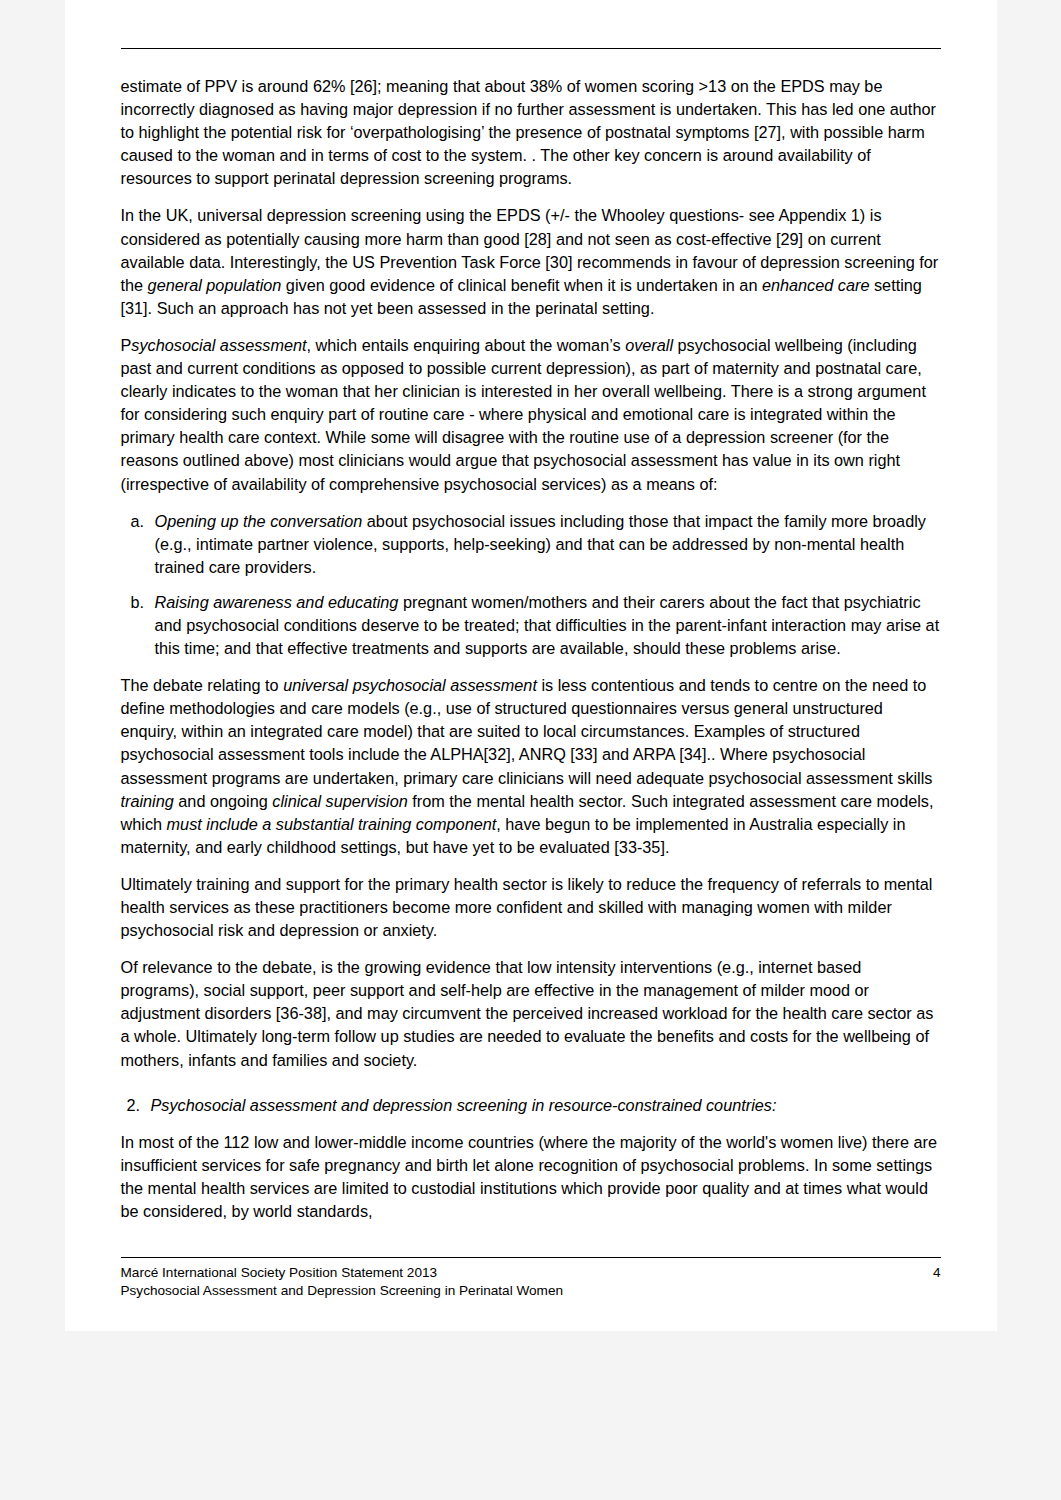estimate of PPV is around 62% [26]; meaning that about 38% of women scoring >13 on the EPDS may be incorrectly diagnosed as having major depression if no further assessment is undertaken. This has led one author to highlight the potential risk for ‘overpathologising’ the presence of postnatal symptoms [27], with possible harm caused to the woman and in terms of cost to the system. . The other key concern is around availability of resources to support perinatal depression screening programs.
In the UK, universal depression screening using the EPDS (+/- the Whooley questions- see Appendix 1) is considered as potentially causing more harm than good [28] and not seen as cost-effective [29] on current available data. Interestingly, the US Prevention Task Force [30] recommends in favour of depression screening for the general population given good evidence of clinical benefit when it is undertaken in an enhanced care setting [31]. Such an approach has not yet been assessed in the perinatal setting.
Psychosocial assessment, which entails enquiring about the woman’s overall psychosocial wellbeing (including past and current conditions as opposed to possible current depression), as part of maternity and postnatal care, clearly indicates to the woman that her clinician is interested in her overall wellbeing. There is a strong argument for considering such enquiry part of routine care - where physical and emotional care is integrated within the primary health care context. While some will disagree with the routine use of a depression screener (for the reasons outlined above) most clinicians would argue that psychosocial assessment has value in its own right (irrespective of availability of comprehensive psychosocial services) as a means of:
Opening up the conversation about psychosocial issues including those that impact the family more broadly (e.g., intimate partner violence, supports, help-seeking) and that can be addressed by non-mental health trained care providers.
Raising awareness and educating pregnant women/mothers and their carers about the fact that psychiatric and psychosocial conditions deserve to be treated; that difficulties in the parent-infant interaction may arise at this time; and that effective treatments and supports are available, should these problems arise.
The debate relating to universal psychosocial assessment is less contentious and tends to centre on the need to define methodologies and care models (e.g., use of structured questionnaires versus general unstructured enquiry, within an integrated care model) that are suited to local circumstances. Examples of structured psychosocial assessment tools include the ALPHA[32], ANRQ [33] and ARPA [34].. Where psychosocial assessment programs are undertaken, primary care clinicians will need adequate psychosocial assessment skills training and ongoing clinical supervision from the mental health sector. Such integrated assessment care models, which must include a substantial training component, have begun to be implemented in Australia especially in maternity, and early childhood settings, but have yet to be evaluated [33-35].
Ultimately training and support for the primary health sector is likely to reduce the frequency of referrals to mental health services as these practitioners become more confident and skilled with managing women with milder psychosocial risk and depression or anxiety.
Of relevance to the debate, is the growing evidence that low intensity interventions (e.g., internet based programs), social support, peer support and self-help are effective in the management of milder mood or adjustment disorders [36-38], and may circumvent the perceived increased workload for the health care sector as a whole. Ultimately long-term follow up studies are needed to evaluate the benefits and costs for the wellbeing of mothers, infants and families and society.
Psychosocial assessment and depression screening in resource-constrained countries:
In most of the 112 low and lower-middle income countries (where the majority of the world's women live) there are insufficient services for safe pregnancy and birth let alone recognition of psychosocial problems. In some settings the mental health services are limited to custodial institutions which provide poor quality and at times what would be considered, by world standards,
Marcé International Society Position Statement 2013
Psychosocial Assessment and Depression Screening in Perinatal Women
4